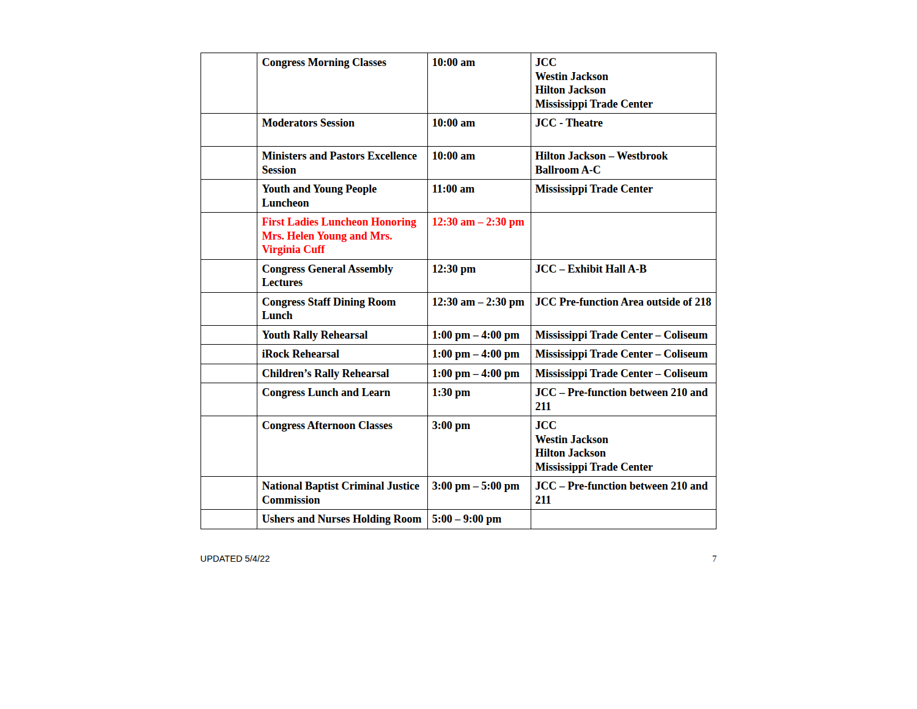| | Congress Morning Classes | 10:00 am | JCC Westin Jackson Hilton Jackson Mississippi Trade Center |
| | Moderators Session | 10:00 am | JCC - Theatre |
| | Ministers and Pastors Excellence Session | 10:00 am | Hilton Jackson – Westbrook Ballroom A-C |
| | Youth and Young People Luncheon | 11:00 am | Mississippi Trade Center |
| | First Ladies Luncheon Honoring Mrs. Helen Young and Mrs. Virginia Cuff | 12:30 am – 2:30 pm | |
| | Congress General Assembly Lectures | 12:30 pm | JCC – Exhibit Hall A-B |
| | Congress Staff Dining Room Lunch | 12:30 am – 2:30 pm | JCC Pre-function Area outside of 218 |
| | Youth Rally Rehearsal | 1:00 pm – 4:00 pm | Mississippi Trade Center – Coliseum |
| | iRock Rehearsal | 1:00 pm – 4:00 pm | Mississippi Trade Center – Coliseum |
| | Children’s Rally Rehearsal | 1:00 pm – 4:00 pm | Mississippi Trade Center – Coliseum |
| | Congress Lunch and Learn | 1:30 pm | JCC – Pre-function between 210 and 211 |
| | Congress Afternoon Classes | 3:00 pm | JCC Westin Jackson Hilton Jackson Mississippi Trade Center |
| | National Baptist Criminal Justice Commission | 3:00 pm – 5:00 pm | JCC – Pre-function between 210 and 211 |
| | Ushers and Nurses Holding Room | 5:00 – 9:00 pm | |
UPDATED 5/4/22 7